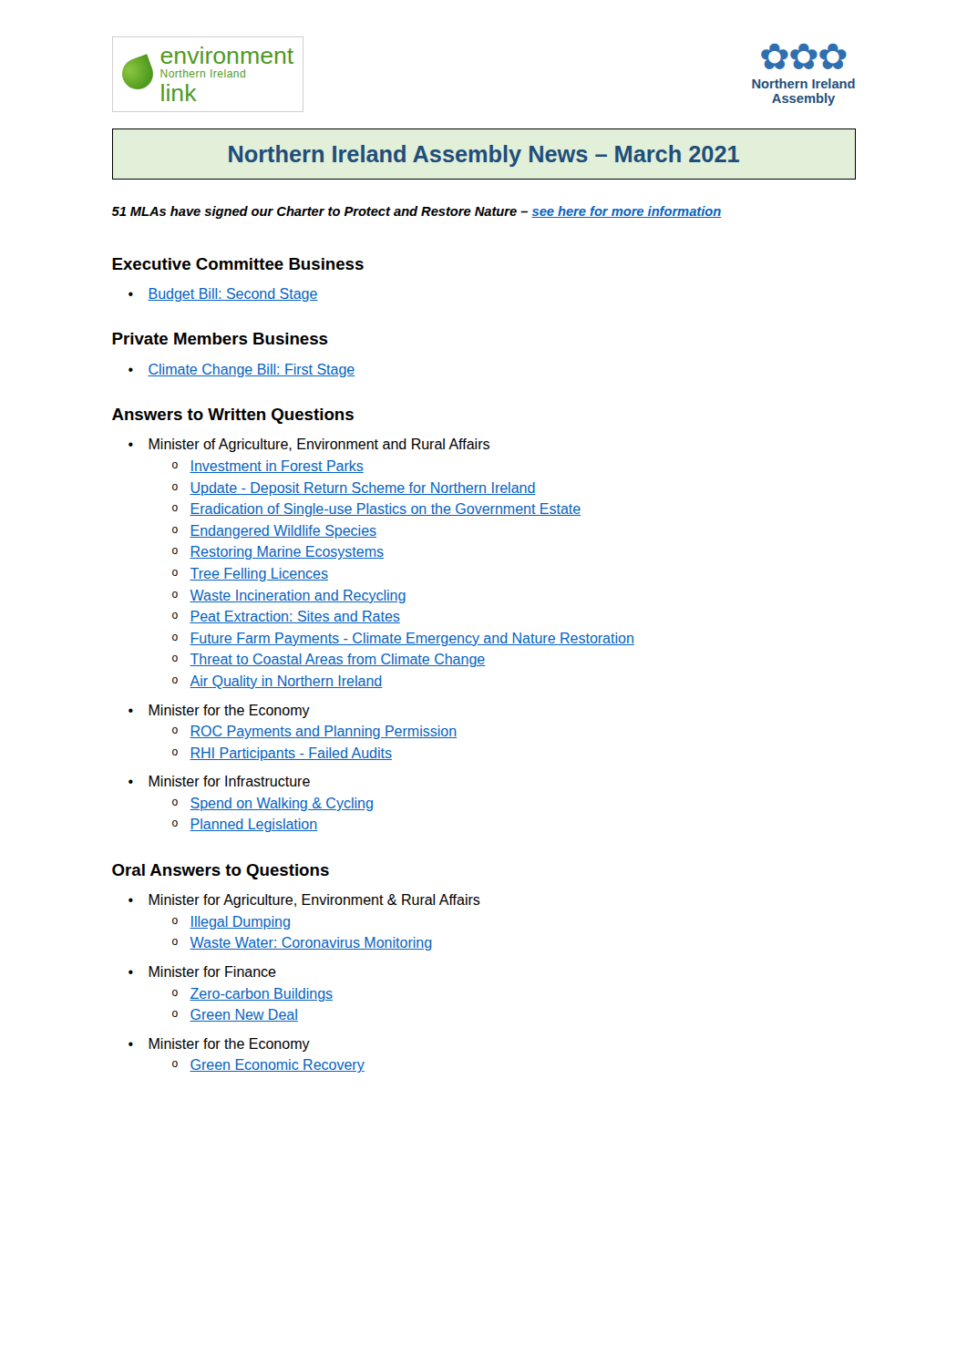environment
Northern Ireland
link
✿✿✿
Northern Ireland
Assembly
Northern Ireland Assembly News – March 2021
51 MLAs have signed our Charter to Protect and Restore Nature – see here for more information
Executive Committee Business
Budget Bill: Second Stage
Private Members Business
Climate Change Bill: First Stage
Answers to Written Questions
Minister of Agriculture, Environment and Rural Affairs
Investment in Forest Parks
Update - Deposit Return Scheme for Northern Ireland
Eradication of Single-use Plastics on the Government Estate
Endangered Wildlife Species
Restoring Marine Ecosystems
Tree Felling Licences
Waste Incineration and Recycling
Peat Extraction: Sites and Rates
Future Farm Payments - Climate Emergency and Nature Restoration
Threat to Coastal Areas from Climate Change
Air Quality in Northern Ireland
Minister for the Economy
ROC Payments and Planning Permission
RHI Participants - Failed Audits
Minister for Infrastructure
Spend on Walking & Cycling
Planned Legislation
Oral Answers to Questions
Minister for Agriculture, Environment & Rural Affairs
Illegal Dumping
Waste Water: Coronavirus Monitoring
Minister for Finance
Zero-carbon Buildings
Green New Deal
Minister for the Economy
Green Economic Recovery